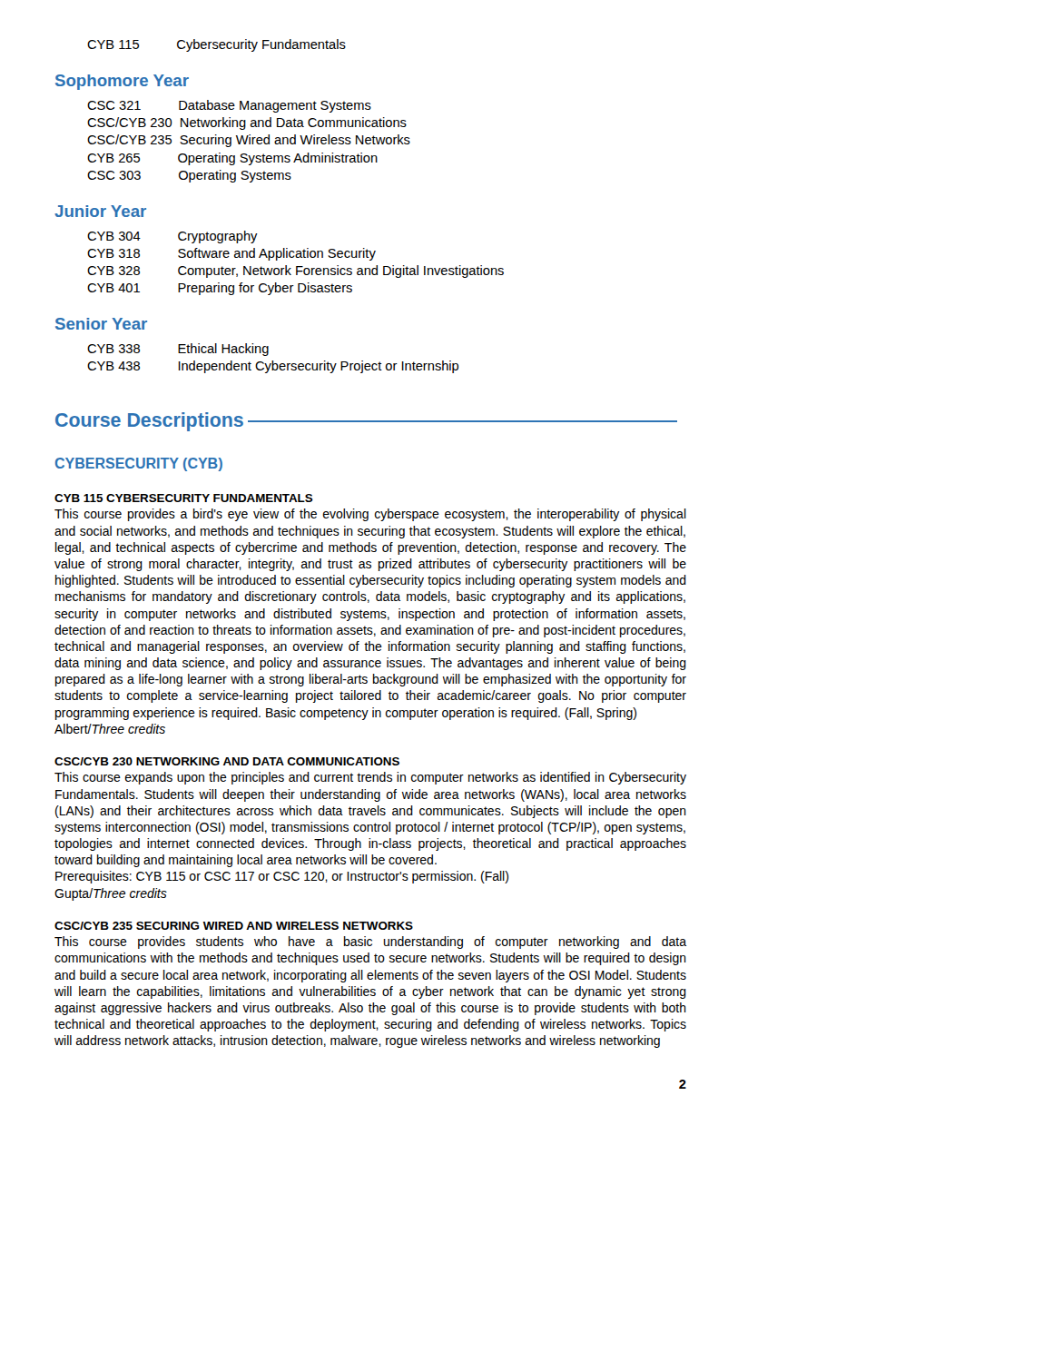CYB 115 Cybersecurity Fundamentals
Sophomore Year
CSC 321 Database Management Systems
CSC/CYB 230 Networking and Data Communications
CSC/CYB 235 Securing Wired and Wireless Networks
CYB 265 Operating Systems Administration
CSC 303 Operating Systems
Junior Year
CYB 304 Cryptography
CYB 318 Software and Application Security
CYB 328 Computer, Network Forensics and Digital Investigations
CYB 401 Preparing for Cyber Disasters
Senior Year
CYB 338 Ethical Hacking
CYB 438 Independent Cybersecurity Project or Internship
Course Descriptions
CYBERSECURITY (CYB)
CYB 115 CYBERSECURITY FUNDAMENTALS
This course provides a bird's eye view of the evolving cyberspace ecosystem, the interoperability of physical and social networks, and methods and techniques in securing that ecosystem. Students will explore the ethical, legal, and technical aspects of cybercrime and methods of prevention, detection, response and recovery. The value of strong moral character, integrity, and trust as prized attributes of cybersecurity practitioners will be highlighted. Students will be introduced to essential cybersecurity topics including operating system models and mechanisms for mandatory and discretionary controls, data models, basic cryptography and its applications, security in computer networks and distributed systems, inspection and protection of information assets, detection of and reaction to threats to information assets, and examination of pre- and post-incident procedures, technical and managerial responses, an overview of the information security planning and staffing functions, data mining and data science, and policy and assurance issues. The advantages and inherent value of being prepared as a life-long learner with a strong liberal-arts background will be emphasized with the opportunity for students to complete a service-learning project tailored to their academic/career goals. No prior computer programming experience is required. Basic competency in computer operation is required. (Fall, Spring)
Albert/Three credits
CSC/CYB 230 NETWORKING AND DATA COMMUNICATIONS
This course expands upon the principles and current trends in computer networks as identified in Cybersecurity Fundamentals. Students will deepen their understanding of wide area networks (WANs), local area networks (LANs) and their architectures across which data travels and communicates. Subjects will include the open systems interconnection (OSI) model, transmissions control protocol / internet protocol (TCP/IP), open systems, topologies and internet connected devices. Through in-class projects, theoretical and practical approaches toward building and maintaining local area networks will be covered.
Prerequisites: CYB 115 or CSC 117 or CSC 120, or Instructor's permission. (Fall)
Gupta/Three credits
CSC/CYB 235 SECURING WIRED AND WIRELESS NETWORKS
This course provides students who have a basic understanding of computer networking and data communications with the methods and techniques used to secure networks. Students will be required to design and build a secure local area network, incorporating all elements of the seven layers of the OSI Model. Students will learn the capabilities, limitations and vulnerabilities of a cyber network that can be dynamic yet strong against aggressive hackers and virus outbreaks. Also the goal of this course is to provide students with both technical and theoretical approaches to the deployment, securing and defending of wireless networks. Topics will address network attacks, intrusion detection, malware, rogue wireless networks and wireless networking
2